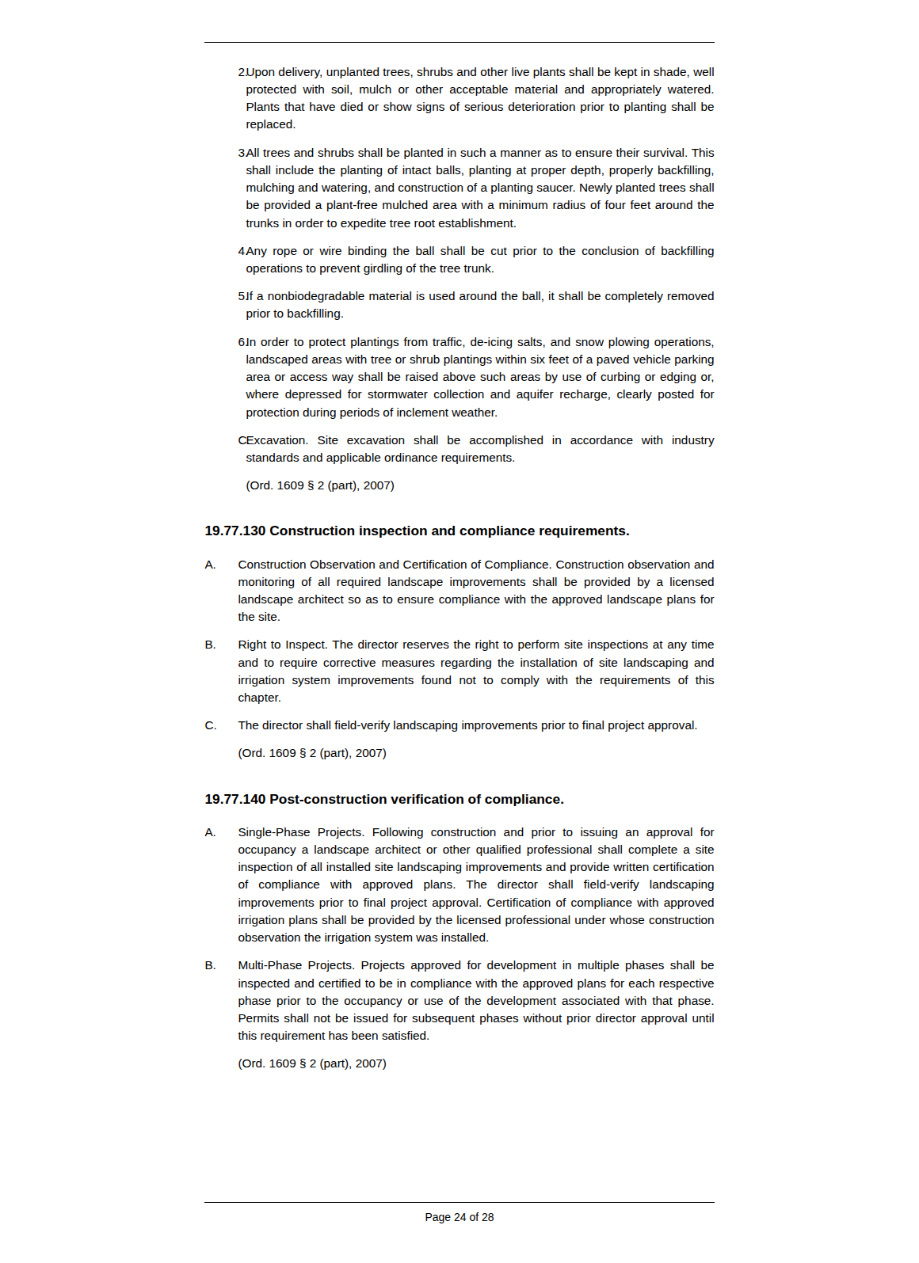2. Upon delivery, unplanted trees, shrubs and other live plants shall be kept in shade, well protected with soil, mulch or other acceptable material and appropriately watered. Plants that have died or show signs of serious deterioration prior to planting shall be replaced.
3. All trees and shrubs shall be planted in such a manner as to ensure their survival. This shall include the planting of intact balls, planting at proper depth, properly backfilling, mulching and watering, and construction of a planting saucer. Newly planted trees shall be provided a plant-free mulched area with a minimum radius of four feet around the trunks in order to expedite tree root establishment.
4. Any rope or wire binding the ball shall be cut prior to the conclusion of backfilling operations to prevent girdling of the tree trunk.
5. If a nonbiodegradable material is used around the ball, it shall be completely removed prior to backfilling.
6. In order to protect plantings from traffic, de-icing salts, and snow plowing operations, landscaped areas with tree or shrub plantings within six feet of a paved vehicle parking area or access way shall be raised above such areas by use of curbing or edging or, where depressed for stormwater collection and aquifer recharge, clearly posted for protection during periods of inclement weather.
C. Excavation. Site excavation shall be accomplished in accordance with industry standards and applicable ordinance requirements.
(Ord. 1609 § 2 (part), 2007)
19.77.130 Construction inspection and compliance requirements.
A. Construction Observation and Certification of Compliance. Construction observation and monitoring of all required landscape improvements shall be provided by a licensed landscape architect so as to ensure compliance with the approved landscape plans for the site.
B. Right to Inspect. The director reserves the right to perform site inspections at any time and to require corrective measures regarding the installation of site landscaping and irrigation system improvements found not to comply with the requirements of this chapter.
C. The director shall field-verify landscaping improvements prior to final project approval.
(Ord. 1609 § 2 (part), 2007)
19.77.140 Post-construction verification of compliance.
A. Single-Phase Projects. Following construction and prior to issuing an approval for occupancy a landscape architect or other qualified professional shall complete a site inspection of all installed site landscaping improvements and provide written certification of compliance with approved plans. The director shall field-verify landscaping improvements prior to final project approval. Certification of compliance with approved irrigation plans shall be provided by the licensed professional under whose construction observation the irrigation system was installed.
B. Multi-Phase Projects. Projects approved for development in multiple phases shall be inspected and certified to be in compliance with the approved plans for each respective phase prior to the occupancy or use of the development associated with that phase. Permits shall not be issued for subsequent phases without prior director approval until this requirement has been satisfied.
(Ord. 1609 § 2 (part), 2007)
Page 24 of 28